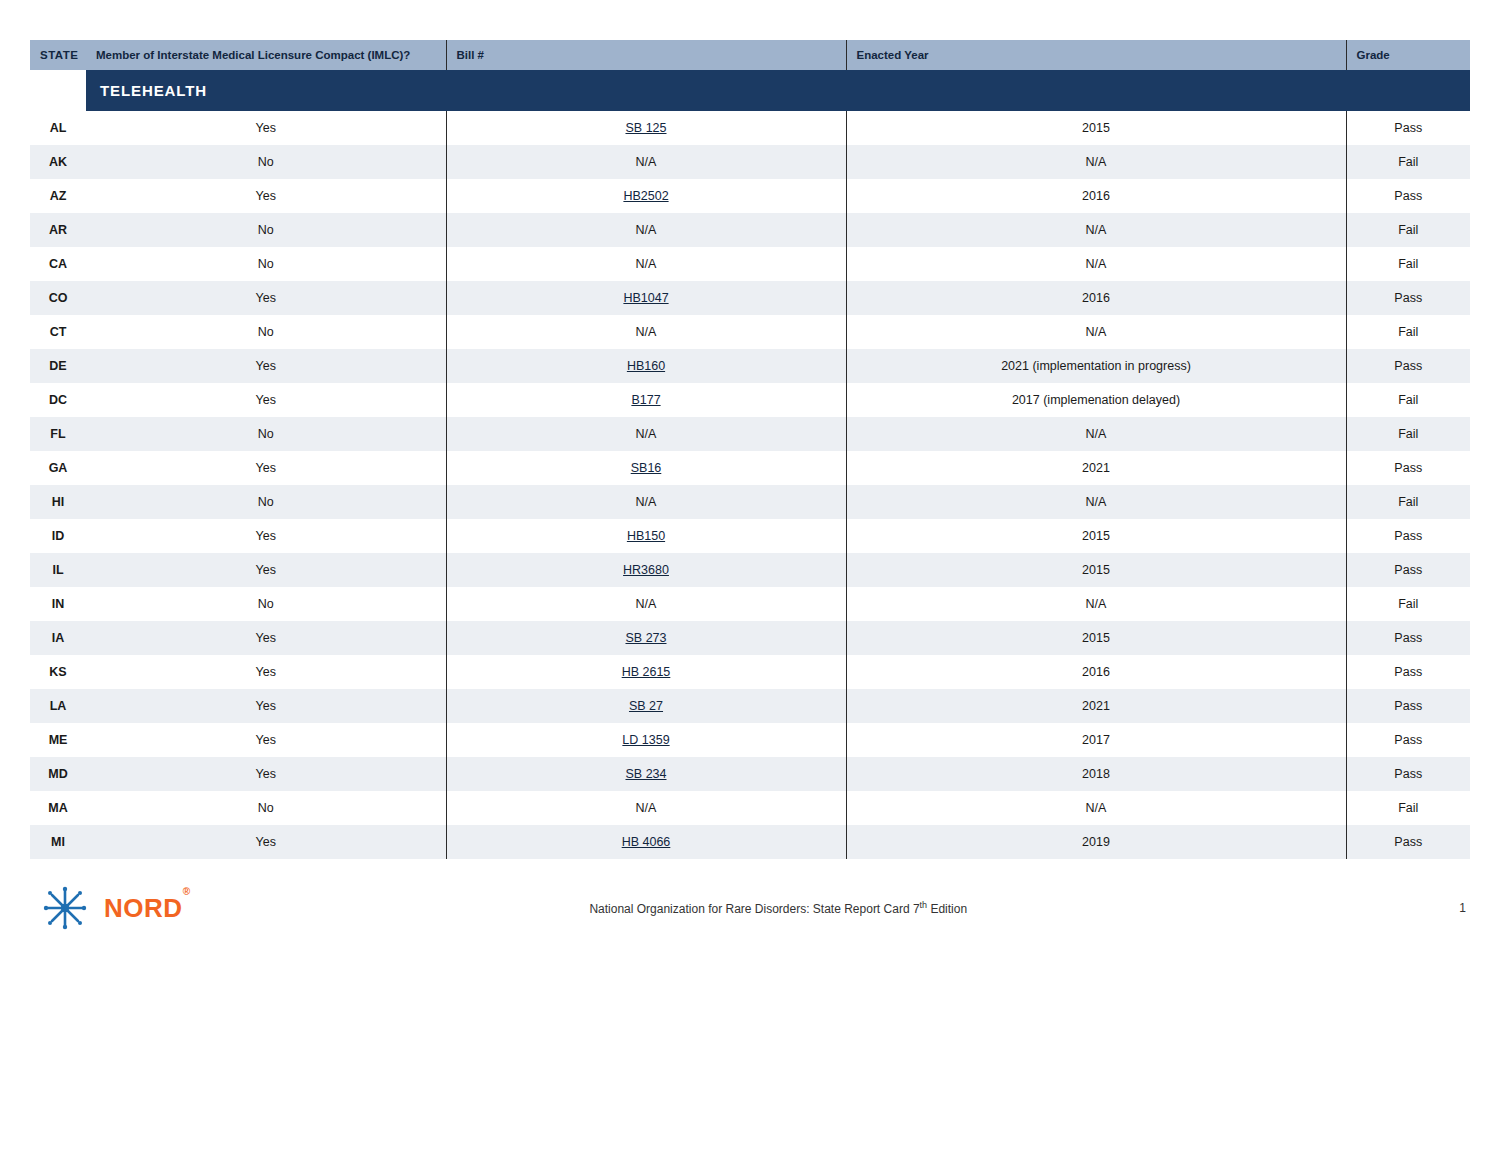| | TELEHEALTH |
| STATE | Member of Interstate Medical Licensure Compact (IMLC)? | Bill # | Enacted Year | Grade |
| AL | Yes | SB 125 | 2015 | Pass |
| AK | No | N/A | N/A | Fail |
| AZ | Yes | HB2502 | 2016 | Pass |
| AR | No | N/A | N/A | Fail |
| CA | No | N/A | N/A | Fail |
| CO | Yes | HB1047 | 2016 | Pass |
| CT | No | N/A | N/A | Fail |
| DE | Yes | HB160 | 2021 (implementation in progress) | Pass |
| DC | Yes | B177 | 2017 (implemenation delayed) | Fail |
| FL | No | N/A | N/A | Fail |
| GA | Yes | SB16 | 2021 | Pass |
| HI | No | N/A | N/A | Fail |
| ID | Yes | HB150 | 2015 | Pass |
| IL | Yes | HR3680 | 2015 | Pass |
| IN | No | N/A | N/A | Fail |
| IA | Yes | SB 273 | 2015 | Pass |
| KS | Yes | HB 2615 | 2016 | Pass |
| LA | Yes | SB 27 | 2021 | Pass |
| ME | Yes | LD 1359 | 2017 | Pass |
| MD | Yes | SB 234 | 2018 | Pass |
| MA | No | N/A | N/A | Fail |
| MI | Yes | HB 4066 | 2019 | Pass |
NORD®
National Organization for Rare Disorders: State Report Card 7th Edition
1